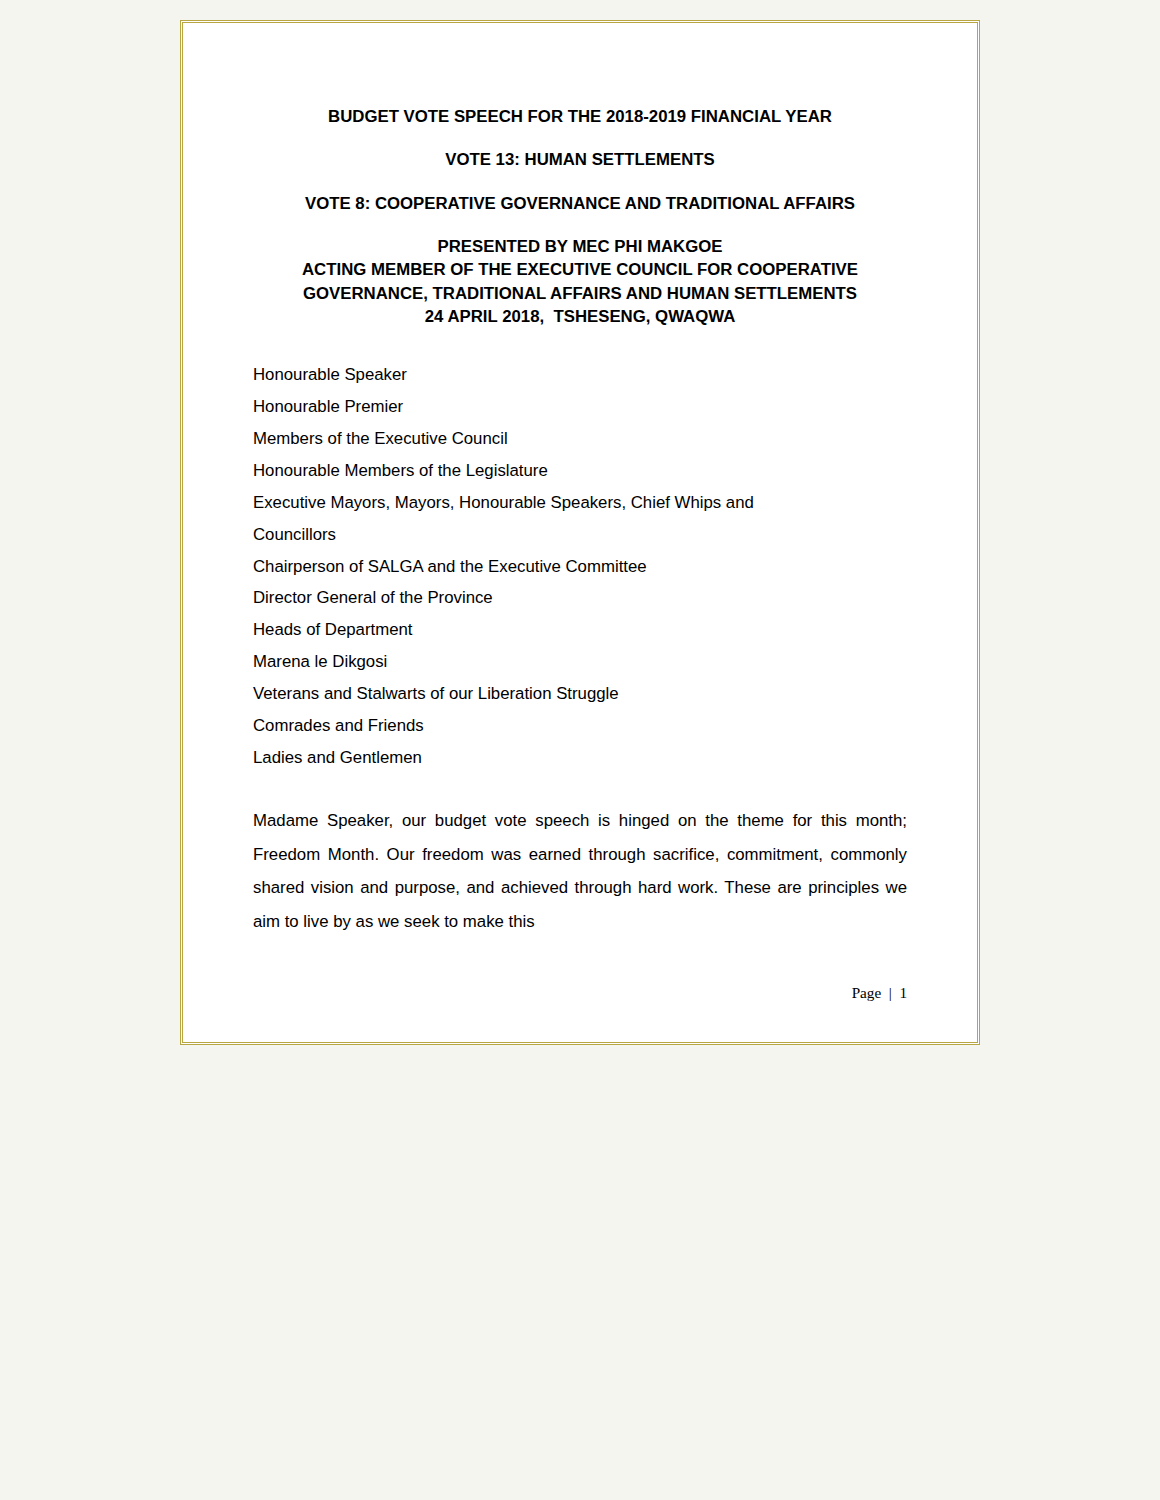BUDGET VOTE SPEECH FOR THE 2018-2019 FINANCIAL YEAR
VOTE 13: HUMAN SETTLEMENTS
VOTE 8: COOPERATIVE GOVERNANCE AND TRADITIONAL AFFAIRS
PRESENTED BY MEC PHI MAKGOE
ACTING MEMBER OF THE EXECUTIVE COUNCIL FOR COOPERATIVE
GOVERNANCE, TRADITIONAL AFFAIRS AND HUMAN SETTLEMENTS
24 APRIL 2018, TSHESENG, QWAQWA
Honourable Speaker
Honourable Premier
Members of the Executive Council
Honourable Members of the Legislature
Executive Mayors, Mayors, Honourable Speakers, Chief Whips and
Councillors
Chairperson of SALGA and the Executive Committee
Director General of the Province
Heads of Department
Marena le Dikgosi
Veterans and Stalwarts of our Liberation Struggle
Comrades and Friends
Ladies and Gentlemen
Madame Speaker, our budget vote speech is hinged on the theme for this month; Freedom Month. Our freedom was earned through sacrifice, commitment, commonly shared vision and purpose, and achieved through hard work. These are principles we aim to live by as we seek to make this
Page | 1